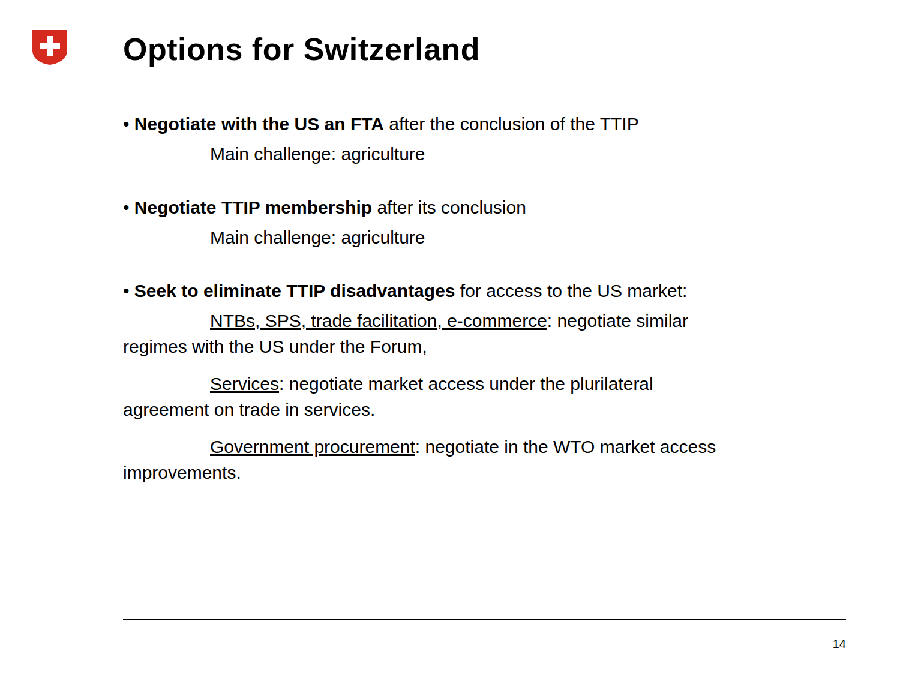Options for Switzerland
• Negotiate with the US an FTA after the conclusion of the TTIP
Main challenge: agriculture
• Negotiate TTIP membership after its conclusion
Main challenge: agriculture
• Seek to eliminate TTIP disadvantages for access to the US market:
NTBs, SPS, trade facilitation, e-commerce: negotiate similar
regimes with the US under the Forum,
Services: negotiate market access under the plurilateral
agreement on trade in services.
Government procurement: negotiate in the WTO market access
improvements.
14